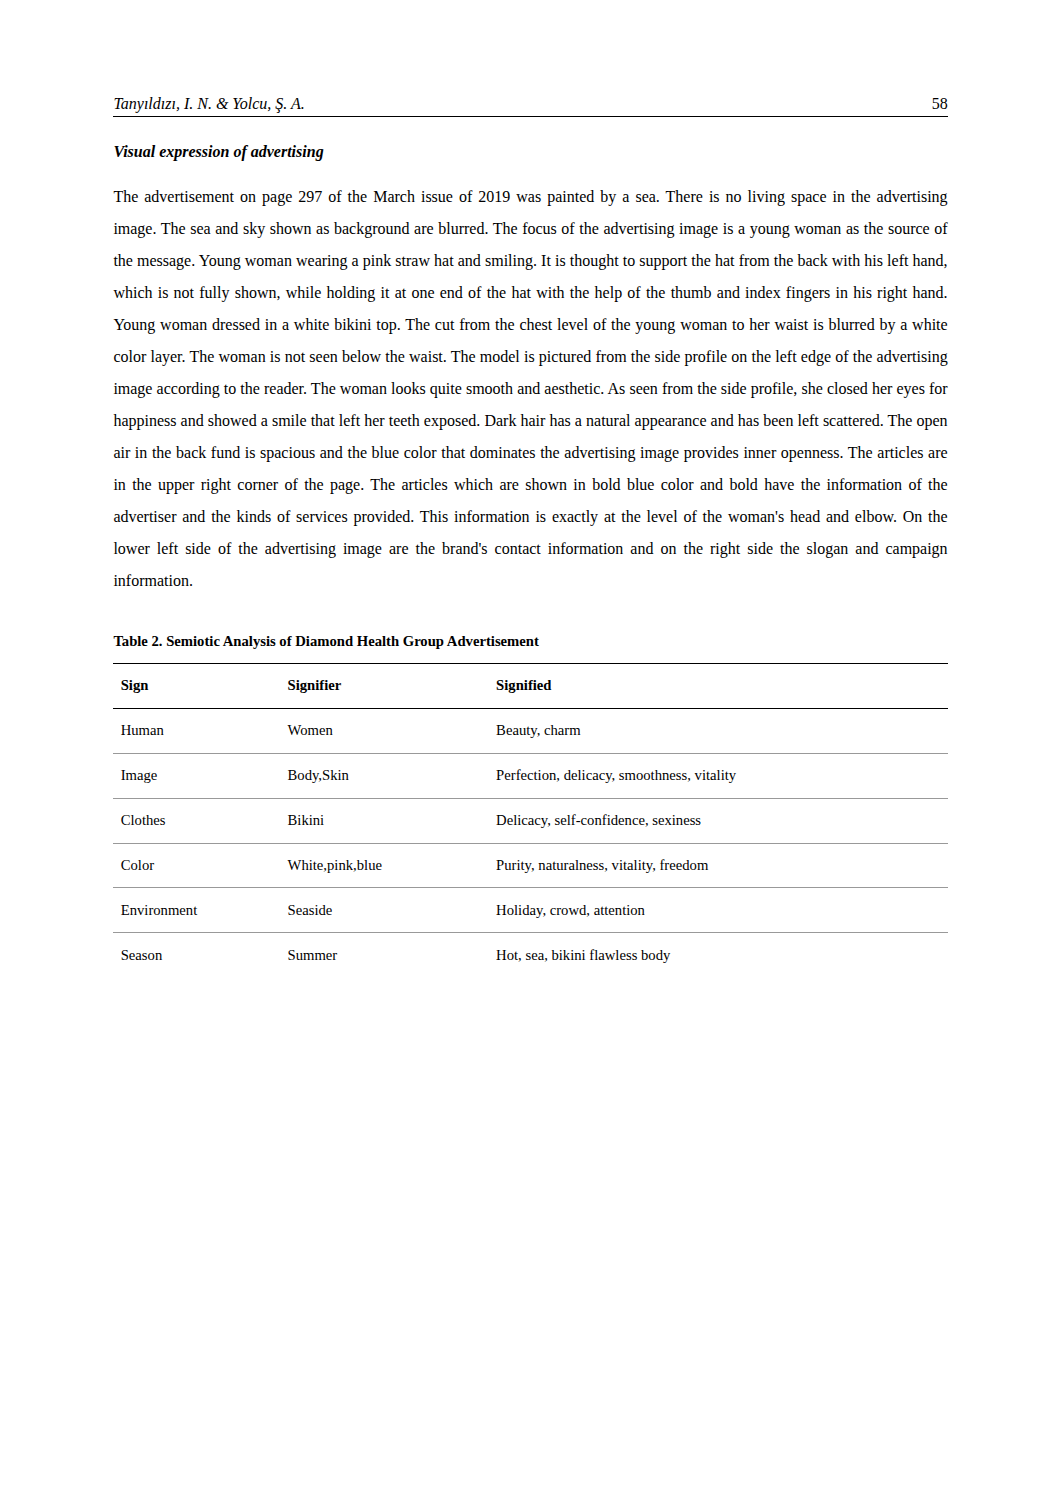Tanyıldızı, I. N. & Yolcu, Ş. A. 58
Visual expression of advertising
The advertisement on page 297 of the March issue of 2019 was painted by a sea. There is no living space in the advertising image. The sea and sky shown as background are blurred. The focus of the advertising image is a young woman as the source of the message. Young woman wearing a pink straw hat and smiling. It is thought to support the hat from the back with his left hand, which is not fully shown, while holding it at one end of the hat with the help of the thumb and index fingers in his right hand. Young woman dressed in a white bikini top. The cut from the chest level of the young woman to her waist is blurred by a white color layer. The woman is not seen below the waist. The model is pictured from the side profile on the left edge of the advertising image according to the reader. The woman looks quite smooth and aesthetic. As seen from the side profile, she closed her eyes for happiness and showed a smile that left her teeth exposed. Dark hair has a natural appearance and has been left scattered. The open air in the back fund is spacious and the blue color that dominates the advertising image provides inner openness. The articles are in the upper right corner of the page. The articles which are shown in bold blue color and bold have the information of the advertiser and the kinds of services provided. This information is exactly at the level of the woman's head and elbow. On the lower left side of the advertising image are the brand's contact information and on the right side the slogan and campaign information.
Table 2. Semiotic Analysis of Diamond Health Group Advertisement
| Sign | Signifier | Signified |
| --- | --- | --- |
| Human | Women | Beauty, charm |
| Image | Body,Skin | Perfection, delicacy, smoothness, vitality |
| Clothes | Bikini | Delicacy, self-confidence, sexiness |
| Color | White,pink,blue | Purity, naturalness, vitality, freedom |
| Environment | Seaside | Holiday, crowd, attention |
| Season | Summer | Hot, sea, bikini flawless body |